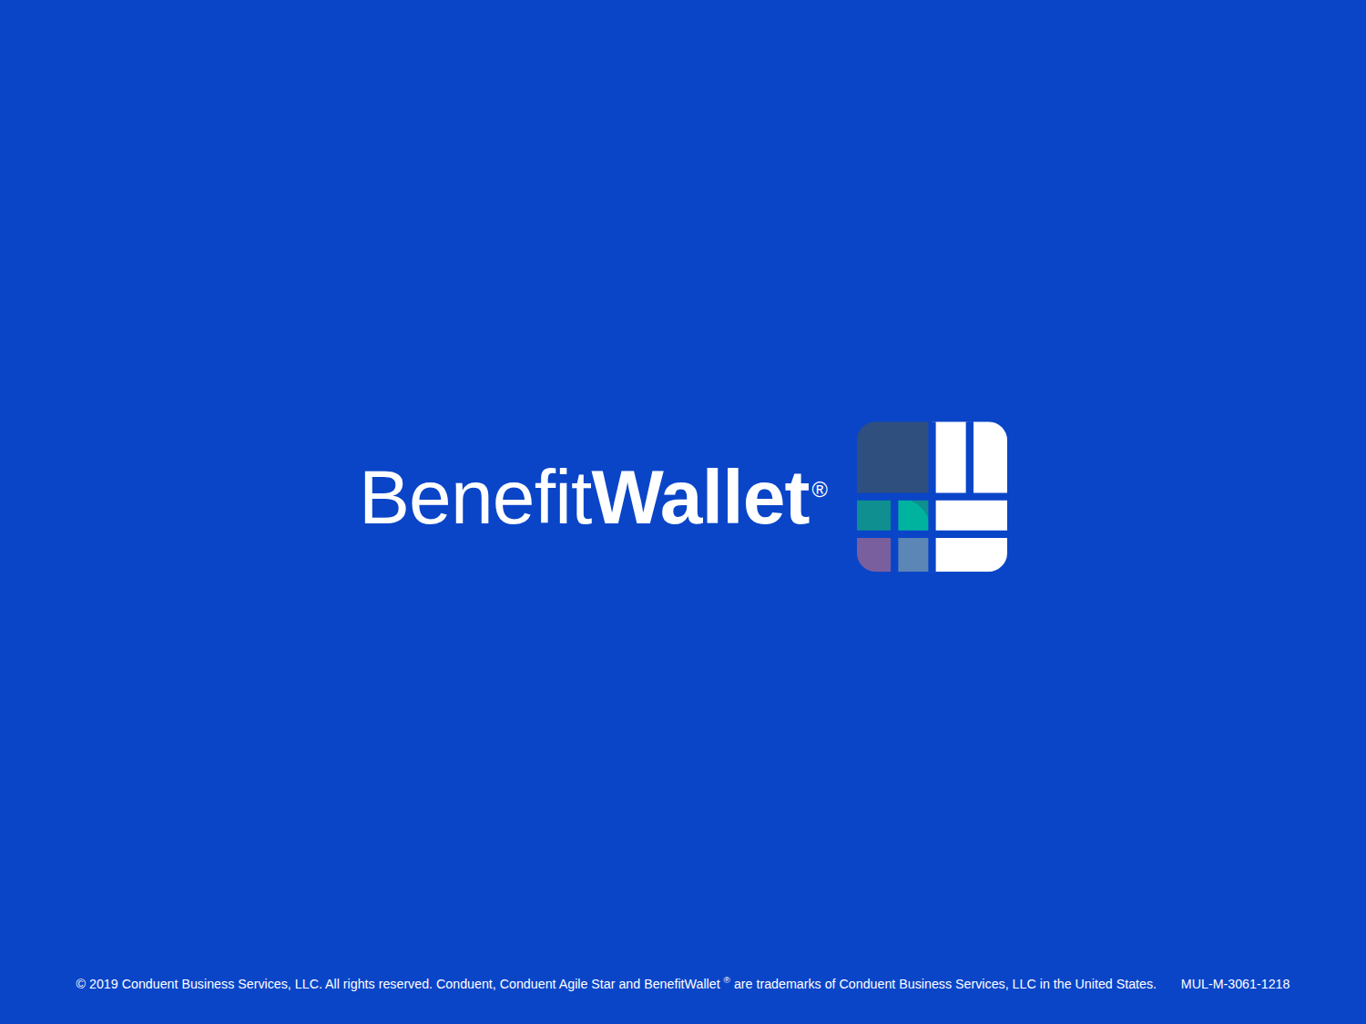BenefitWallet®
© 2019 Conduent Business Services, LLC. All rights reserved. Conduent, Conduent Agile Star and BenefitWallet ® are trademarks of Conduent Business Services, LLC in the United States. MUL-M-3061-1218